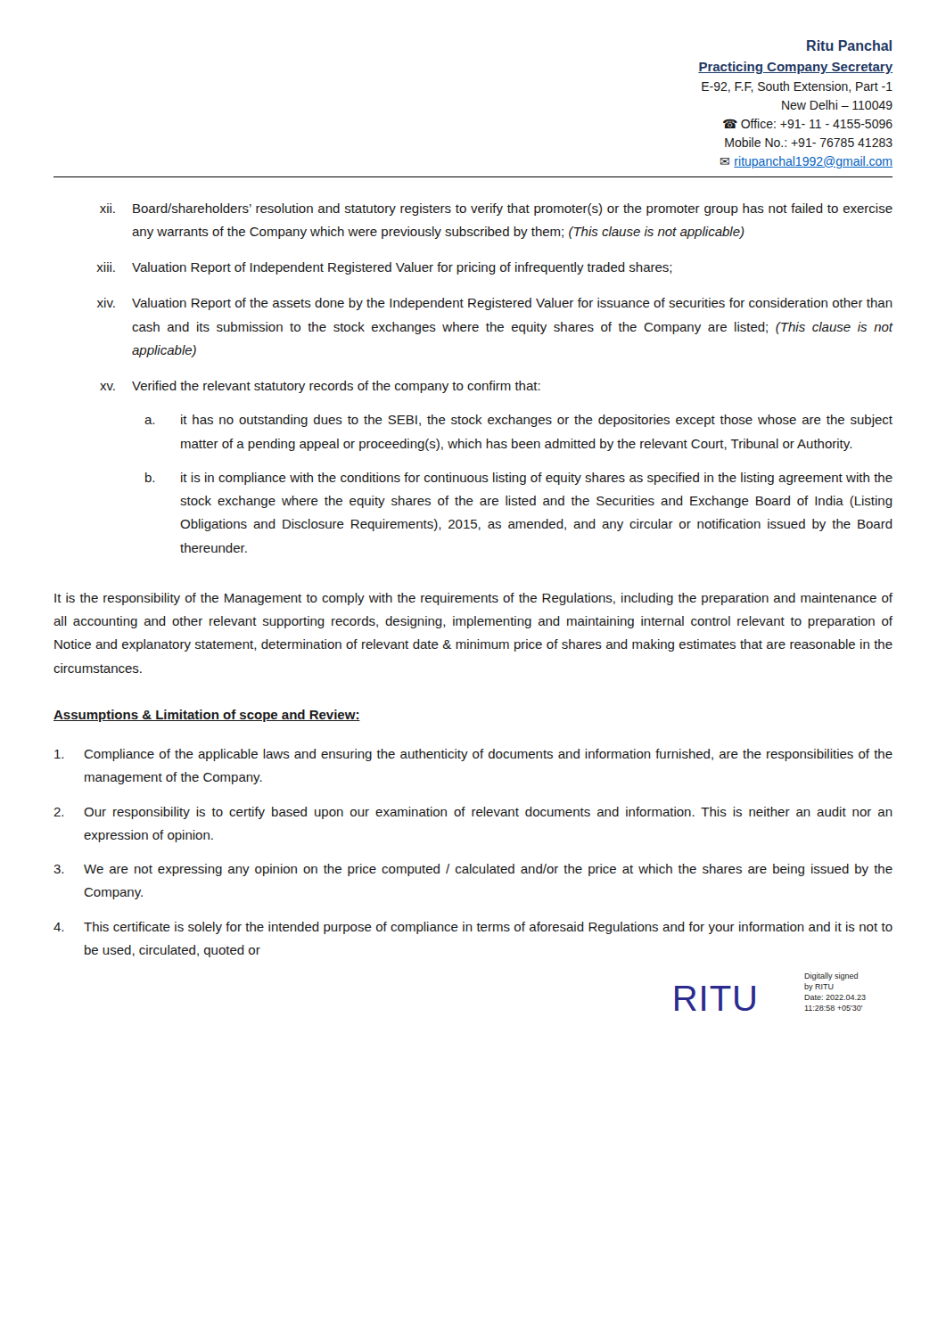Ritu Panchal
Practicing Company Secretary
E-92, F.F, South Extension, Part -1
New Delhi – 110049
☎ Office: +91- 11 - 4155-5096
Mobile No.: +91- 76785 41283
✉ ritupanchal1992@gmail.com
xii. Board/shareholders’ resolution and statutory registers to verify that promoter(s) or the promoter group has not failed to exercise any warrants of the Company which were previously subscribed by them; (This clause is not applicable)
xiii. Valuation Report of Independent Registered Valuer for pricing of infrequently traded shares;
xiv. Valuation Report of the assets done by the Independent Registered Valuer for issuance of securities for consideration other than cash and its submission to the stock exchanges where the equity shares of the Company are listed; (This clause is not applicable)
xv. Verified the relevant statutory records of the company to confirm that:
a. it has no outstanding dues to the SEBI, the stock exchanges or the depositories except those whose are the subject matter of a pending appeal or proceeding(s), which has been admitted by the relevant Court, Tribunal or Authority.
b. it is in compliance with the conditions for continuous listing of equity shares as specified in the listing agreement with the stock exchange where the equity shares of the are listed and the Securities and Exchange Board of India (Listing Obligations and Disclosure Requirements), 2015, as amended, and any circular or notification issued by the Board thereunder.
It is the responsibility of the Management to comply with the requirements of the Regulations, including the preparation and maintenance of all accounting and other relevant supporting records, designing, implementing and maintaining internal control relevant to preparation of Notice and explanatory statement, determination of relevant date & minimum price of shares and making estimates that are reasonable in the circumstances.
Assumptions & Limitation of scope and Review:
1. Compliance of the applicable laws and ensuring the authenticity of documents and information furnished, are the responsibilities of the management of the Company.
2. Our responsibility is to certify based upon our examination of relevant documents and information. This is neither an audit nor an expression of opinion.
3. We are not expressing any opinion on the price computed / calculated and/or the price at which the shares are being issued by the Company.
4. This certificate is solely for the intended purpose of compliance in terms of aforesaid Regulations and for your information and it is not to be used, circulated, quoted or
RITU
Digitally signed
by RITU
Date: 2022.04.23
11:28:58 +05'30'